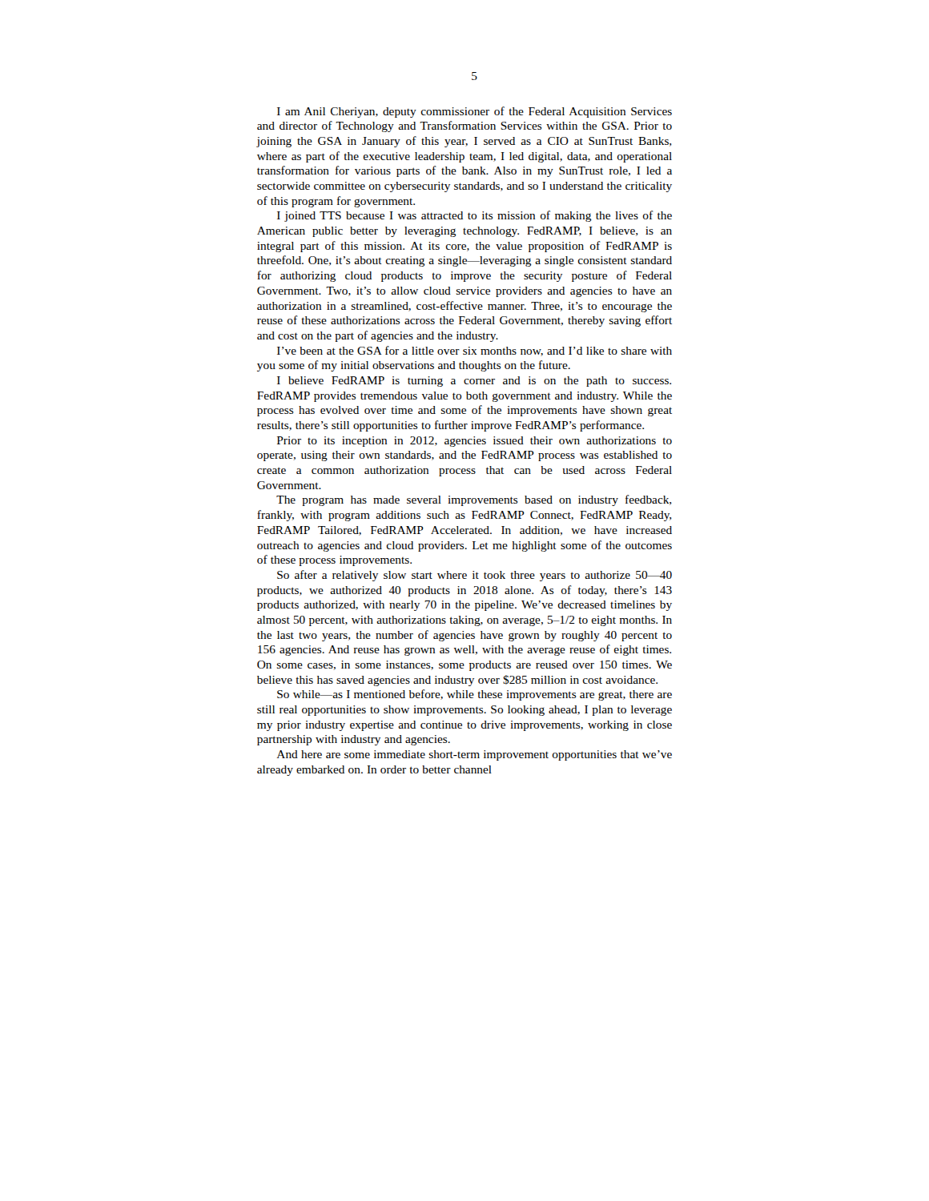5
I am Anil Cheriyan, deputy commissioner of the Federal Acquisi­tion Services and director of Technology and Transformation Serv­ices within the GSA. Prior to joining the GSA in January of this year, I served as a CIO at SunTrust Banks, where as part of the executive leadership team, I led digital, data, and operational transformation for various parts of the bank. Also in my SunTrust role, I led a sectorwide committee on cybersecurity standards, and so I understand the criticality of this program for government.
I joined TTS because I was attracted to its mission of making the lives of the American public better by leveraging technology. FedRAMP, I believe, is an integral part of this mission. At its core, the value proposition of FedRAMP is threefold. One, it’s about cre­ating a single—leveraging a single consistent standard for author­izing cloud products to improve the security posture of Federal Government. Two, it’s to allow cloud service providers and agencies to have an authorization in a streamlined, cost-effective manner. Three, it’s to encourage the reuse of these authorizations across the Federal Government, thereby saving effort and cost on the part of agencies and the industry.
I’ve been at the GSA for a little over six months now, and I’d like to share with you some of my initial observations and thoughts on the future.
I believe FedRAMP is turning a corner and is on the path to suc­cess. FedRAMP provides tremendous value to both government and industry. While the process has evolved over time and some of the improvements have shown great results, there’s still opportunities to further improve FedRAMP’s performance.
Prior to its inception in 2012, agencies issued their own author­izations to operate, using their own standards, and the FedRAMP process was established to create a common authorization process that can be used across Federal Government.
The program has made several improvements based on industry feedback, frankly, with program additions such as FedRAMP Con­nect, FedRAMP Ready, FedRAMP Tailored, FedRAMP Accelerated. In addition, we have increased outreach to agencies and cloud pro­viders. Let me highlight some of the outcomes of these process im­provements.
So after a relatively slow start where it took three years to au­thorize 50—40 products, we authorized 40 products in 2018 alone. As of today, there’s 143 products authorized, with nearly 70 in the pipeline. We’ve decreased timelines by almost 50 percent, with au­thorizations taking, on average, 5–1/2 to eight months. In the last two years, the number of agencies have grown by roughly 40 per­cent to 156 agencies. And reuse has grown as well, with the aver­age reuse of eight times. On some cases, in some instances, some products are reused over 150 times. We believe this has saved agencies and industry over $285 million in cost avoidance.
So while—as I mentioned before, while these improvements are great, there are still real opportunities to show improvements. So looking ahead, I plan to leverage my prior industry expertise and continue to drive improvements, working in close partnership with industry and agencies.
And here are some immediate short-term improvement opportu­nities that we’ve already embarked on. In order to better channel